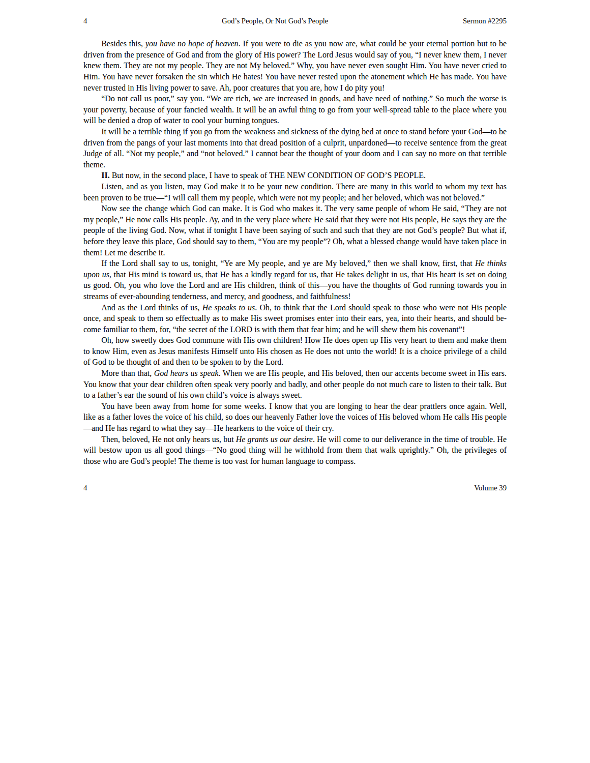4 God’s People, Or Not God’s People Sermon #2295
Besides this, you have no hope of heaven. If you were to die as you now are, what could be your eternal portion but to be driven from the presence of God and from the glory of His power? The Lord Jesus would say of you, “I never knew them, I never knew them. They are not my people. They are not My beloved.” Why, you have never even sought Him. You have never cried to Him. You have never forsaken the sin which He hates! You have never rested upon the atonement which He has made. You have never trusted in His living power to save. Ah, poor creatures that you are, how I do pity you!
“Do not call us poor,” say you. “We are rich, we are increased in goods, and have need of nothing.” So much the worse is your poverty, because of your fancied wealth. It will be an awful thing to go from your well-spread table to the place where you will be denied a drop of water to cool your burning tongues.
It will be a terrible thing if you go from the weakness and sickness of the dying bed at once to stand before your God—to be driven from the pangs of your last moments into that dread position of a culprit, unpardoned—to receive sentence from the great Judge of all. “Not my people,” and “not beloved.” I cannot bear the thought of your doom and I can say no more on that terrible theme.
II. But now, in the second place, I have to speak of THE NEW CONDITION OF GOD’S PEOPLE.
Listen, and as you listen, may God make it to be your new condition. There are many in this world to whom my text has been proven to be true—“I will call them my people, which were not my people; and her beloved, which was not beloved.”
Now see the change which God can make. It is God who makes it. The very same people of whom He said, “They are not my people,” He now calls His people. Ay, and in the very place where He said that they were not His people, He says they are the people of the living God. Now, what if tonight I have been saying of such and such that they are not God’s people? But what if, before they leave this place, God should say to them, “You are my people”? Oh, what a blessed change would have taken place in them! Let me describe it.
If the Lord shall say to us, tonight, “Ye are My people, and ye are My beloved,” then we shall know, first, that He thinks upon us, that His mind is toward us, that He has a kindly regard for us, that He takes delight in us, that His heart is set on doing us good. Oh, you who love the Lord and are His children, think of this—you have the thoughts of God running towards you in streams of ever-abounding tenderness, and mercy, and goodness, and faithfulness!
And as the Lord thinks of us, He speaks to us. Oh, to think that the Lord should speak to those who were not His people once, and speak to them so effectually as to make His sweet promises enter into their ears, yea, into their hearts, and should become familiar to them, for, “the secret of the LORD is with them that fear him; and he will shew them his covenant”!
Oh, how sweetly does God commune with His own children! How He does open up His very heart to them and make them to know Him, even as Jesus manifests Himself unto His chosen as He does not unto the world! It is a choice privilege of a child of God to be thought of and then to be spoken to by the Lord.
More than that, God hears us speak. When we are His people, and His beloved, then our accents become sweet in His ears. You know that your dear children often speak very poorly and badly, and other people do not much care to listen to their talk. But to a father’s ear the sound of his own child’s voice is always sweet.
You have been away from home for some weeks. I know that you are longing to hear the dear prattlers once again. Well, like as a father loves the voice of his child, so does our heavenly Father love the voices of His beloved whom He calls His people—and He has regard to what they say—He hearkens to the voice of their cry.
Then, beloved, He not only hears us, but He grants us our desire. He will come to our deliverance in the time of trouble. He will bestow upon us all good things—“No good thing will he withhold from them that walk uprightly.” Oh, the privileges of those who are God’s people! The theme is too vast for human language to compass.
4 Volume 39